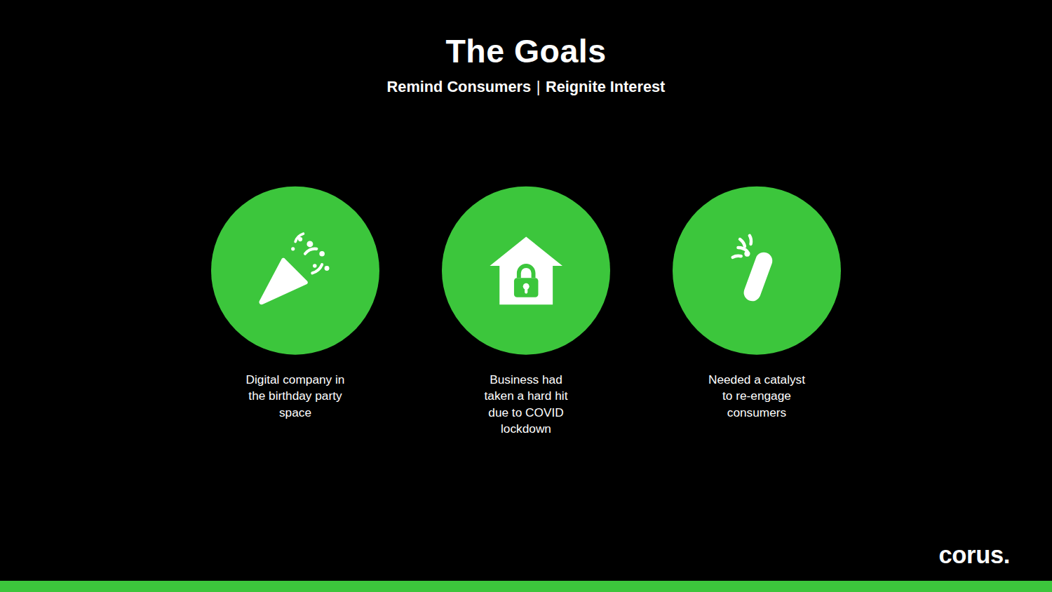The Goals
Remind Consumers|Reignite Interest
Digital company in the birthday party space
Business had taken a hard hit due to COVID lockdown
Needed a catalyst to re-engage consumers
corus.